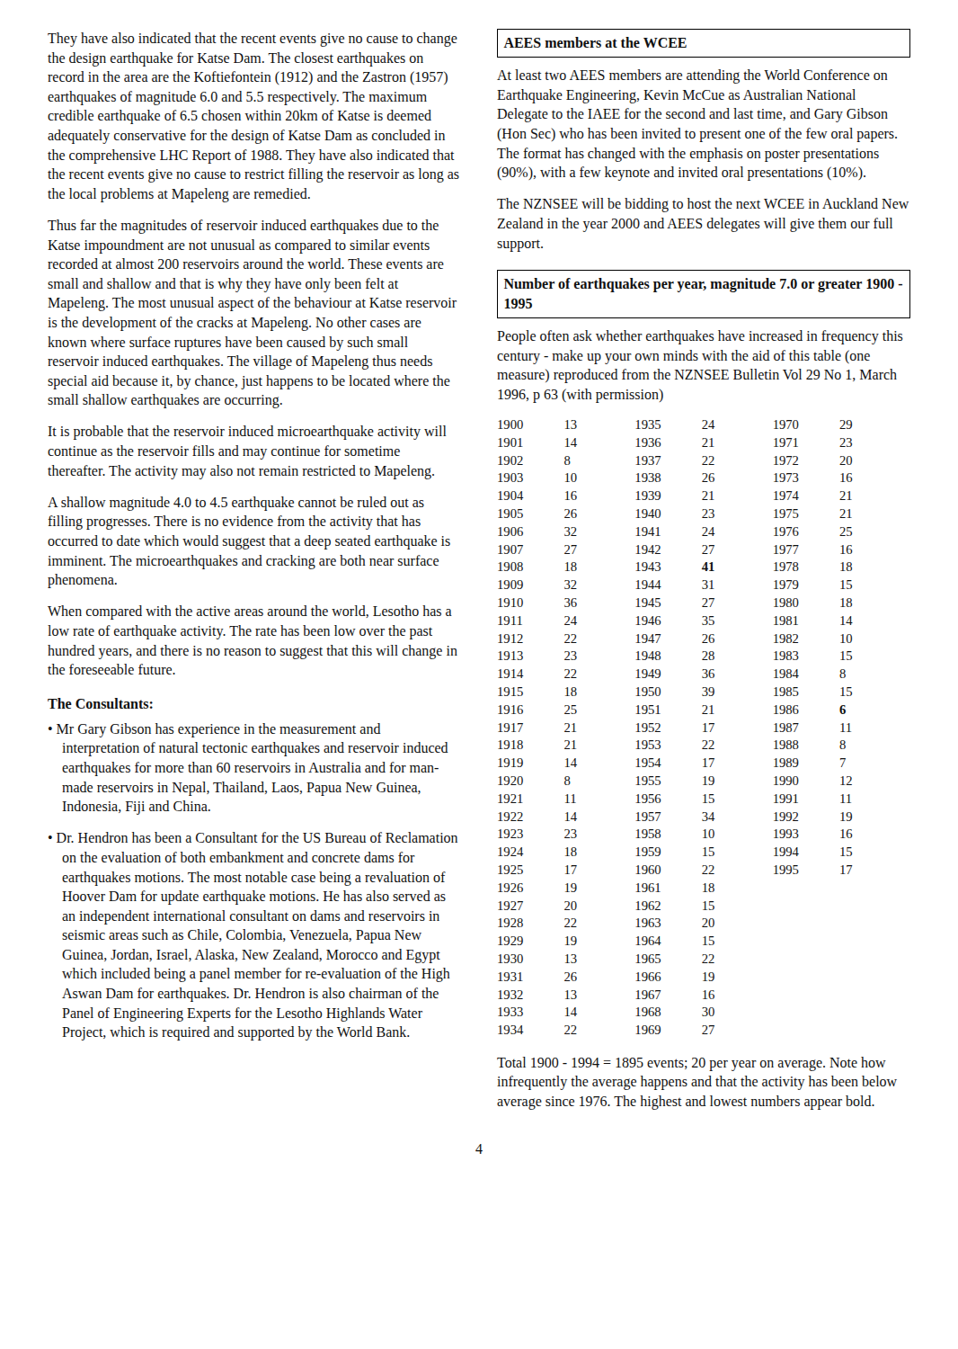They have also indicated that the recent events give no cause to change the design earthquake for Katse Dam. The closest earthquakes on record in the area are the Koftiefontein (1912) and the Zastron (1957) earthquakes of magnitude 6.0 and 5.5 respectively. The maximum credible earthquake of 6.5 chosen within 20km of Katse is deemed adequately conservative for the design of Katse Dam as concluded in the comprehensive LHC Report of 1988. They have also indicated that the recent events give no cause to restrict filling the reservoir as long as the local problems at Mapeleng are remedied.
Thus far the magnitudes of reservoir induced earthquakes due to the Katse impoundment are not unusual as compared to similar events recorded at almost 200 reservoirs around the world. These events are small and shallow and that is why they have only been felt at Mapeleng. The most unusual aspect of the behaviour at Katse reservoir is the development of the cracks at Mapeleng. No other cases are known where surface ruptures have been caused by such small reservoir induced earthquakes. The village of Mapeleng thus needs special aid because it, by chance, just happens to be located where the small shallow earthquakes are occurring.
It is probable that the reservoir induced microearthquake activity will continue as the reservoir fills and may continue for sometime thereafter. The activity may also not remain restricted to Mapeleng.
A shallow magnitude 4.0 to 4.5 earthquake cannot be ruled out as filling progresses. There is no evidence from the activity that has occurred to date which would suggest that a deep seated earthquake is imminent. The microearthquakes and cracking are both near surface phenomena.
When compared with the active areas around the world, Lesotho has a low rate of earthquake activity. The rate has been low over the past hundred years, and there is no reason to suggest that this will change in the foreseeable future.
The Consultants:
Mr Gary Gibson has experience in the measurement and interpretation of natural tectonic earthquakes and reservoir induced earthquakes for more than 60 reservoirs in Australia and for man-made reservoirs in Nepal, Thailand, Laos, Papua New Guinea, Indonesia, Fiji and China.
Dr. Hendron has been a Consultant for the US Bureau of Reclamation on the evaluation of both embankment and concrete dams for earthquakes motions. The most notable case being a revaluation of Hoover Dam for update earthquake motions. He has also served as an independent international consultant on dams and reservoirs in seismic areas such as Chile, Colombia, Venezuela, Papua New Guinea, Jordan, Israel, Alaska, New Zealand, Morocco and Egypt which included being a panel member for re-evaluation of the High Aswan Dam for earthquakes. Dr. Hendron is also chairman of the Panel of Engineering Experts for the Lesotho Highlands Water Project, which is required and supported by the World Bank.
AEES members at the WCEE
At least two AEES members are attending the World Conference on Earthquake Engineering, Kevin McCue as Australian National Delegate to the IAEE for the second and last time, and Gary Gibson (Hon Sec) who has been invited to present one of the few oral papers. The format has changed with the emphasis on poster presentations (90%), with a few keynote and invited oral presentations (10%).
The NZNSEE will be bidding to host the next WCEE in Auckland New Zealand in the year 2000 and AEES delegates will give them our full support.
Number of earthquakes per year, magnitude 7.0 or greater 1900 - 1995
People often ask whether earthquakes have increased in frequency this century - make up your own minds with the aid of this table (one measure) reproduced from the NZNSEE Bulletin Vol 29 No 1, March 1996, p 63 (with permission)
| 1900 | 13 | 1935 | 24 | 1970 | 29 |
| 1901 | 14 | 1936 | 21 | 1971 | 23 |
| 1902 | 8 | 1937 | 22 | 1972 | 20 |
| 1903 | 10 | 1938 | 26 | 1973 | 16 |
| 1904 | 16 | 1939 | 21 | 1974 | 21 |
| 1905 | 26 | 1940 | 23 | 1975 | 21 |
| 1906 | 32 | 1941 | 24 | 1976 | 25 |
| 1907 | 27 | 1942 | 27 | 1977 | 16 |
| 1908 | 18 | 1943 | 41 | 1978 | 18 |
| 1909 | 32 | 1944 | 31 | 1979 | 15 |
| 1910 | 36 | 1945 | 27 | 1980 | 18 |
| 1911 | 24 | 1946 | 35 | 1981 | 14 |
| 1912 | 22 | 1947 | 26 | 1982 | 10 |
| 1913 | 23 | 1948 | 28 | 1983 | 15 |
| 1914 | 22 | 1949 | 36 | 1984 | 8 |
| 1915 | 18 | 1950 | 39 | 1985 | 15 |
| 1916 | 25 | 1951 | 21 | 1986 | 6 |
| 1917 | 21 | 1952 | 17 | 1987 | 11 |
| 1918 | 21 | 1953 | 22 | 1988 | 8 |
| 1919 | 14 | 1954 | 17 | 1989 | 7 |
| 1920 | 8 | 1955 | 19 | 1990 | 12 |
| 1921 | 11 | 1956 | 15 | 1991 | 11 |
| 1922 | 14 | 1957 | 34 | 1992 | 19 |
| 1923 | 23 | 1958 | 10 | 1993 | 16 |
| 1924 | 18 | 1959 | 15 | 1994 | 15 |
| 1925 | 17 | 1960 | 22 | 1995 | 17 |
| 1926 | 19 | 1961 | 18 | | |
| 1927 | 20 | 1962 | 15 | | |
| 1928 | 22 | 1963 | 20 | | |
| 1929 | 19 | 1964 | 15 | | |
| 1930 | 13 | 1965 | 22 | | |
| 1931 | 26 | 1966 | 19 | | |
| 1932 | 13 | 1967 | 16 | | |
| 1933 | 14 | 1968 | 30 | | |
| 1934 | 22 | 1969 | 27 | | |
Total 1900 - 1994 = 1895 events; 20 per year on average. Note how infrequently the average happens and that the activity has been below average since 1976. The highest and lowest numbers appear bold.
4